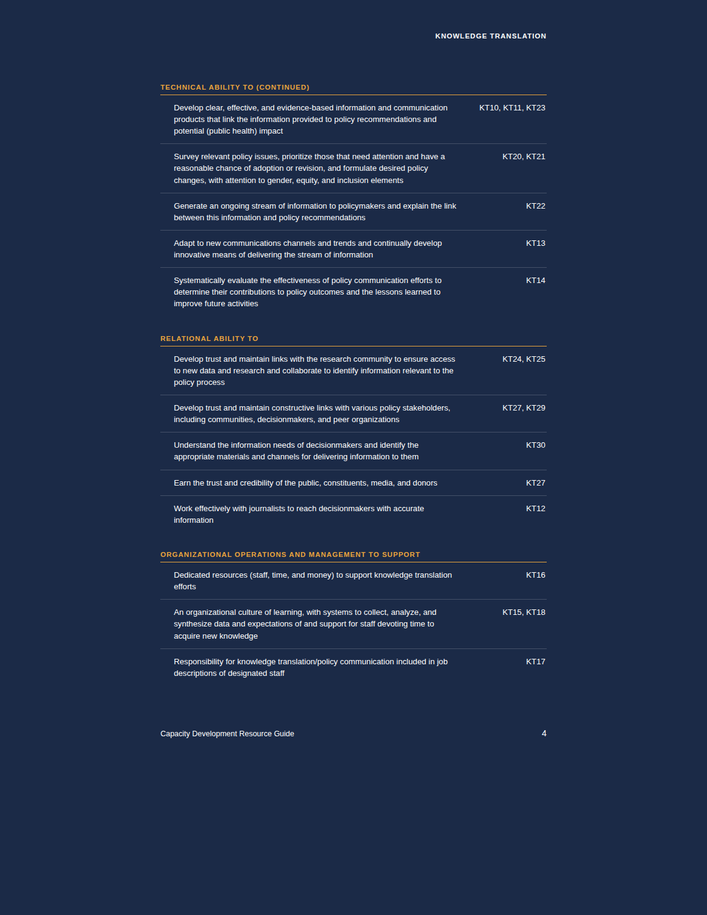Knowledge Translation
Technical ability to (continued)
| Develop clear, effective, and evidence-based information and communication products that link the information provided to policy recommendations and potential (public health) impact | KT10, KT11, KT23 |
| Survey relevant policy issues, prioritize those that need attention and have a reasonable chance of adoption or revision, and formulate desired policy changes, with attention to gender, equity, and inclusion elements | KT20, KT21 |
| Generate an ongoing stream of information to policymakers and explain the link between this information and policy recommendations | KT22 |
| Adapt to new communications channels and trends and continually develop innovative means of delivering the stream of information | KT13 |
| Systematically evaluate the effectiveness of policy communication efforts to determine their contributions to policy outcomes and the lessons learned to improve future activities | KT14 |
Relational ability to
| Develop trust and maintain links with the research community to ensure access to new data and research and collaborate to identify information relevant to the policy process | KT24, KT25 |
| Develop trust and maintain constructive links with various policy stakeholders, including communities, decisionmakers, and peer organizations | KT27, KT29 |
| Understand the information needs of decisionmakers and identify the appropriate materials and channels for delivering information to them | KT30 |
| Earn the trust and credibility of the public, constituents, media, and donors | KT27 |
| Work effectively with journalists to reach decisionmakers with accurate information | KT12 |
Organizational operations and management to support
| Dedicated resources (staff, time, and money) to support knowledge translation efforts | KT16 |
| An organizational culture of learning, with systems to collect, analyze, and synthesize data and expectations of and support for staff devoting time to acquire new knowledge | KT15, KT18 |
| Responsibility for knowledge translation/policy communication included in job descriptions of designated staff | KT17 |
Capacity Development Resource Guide 4